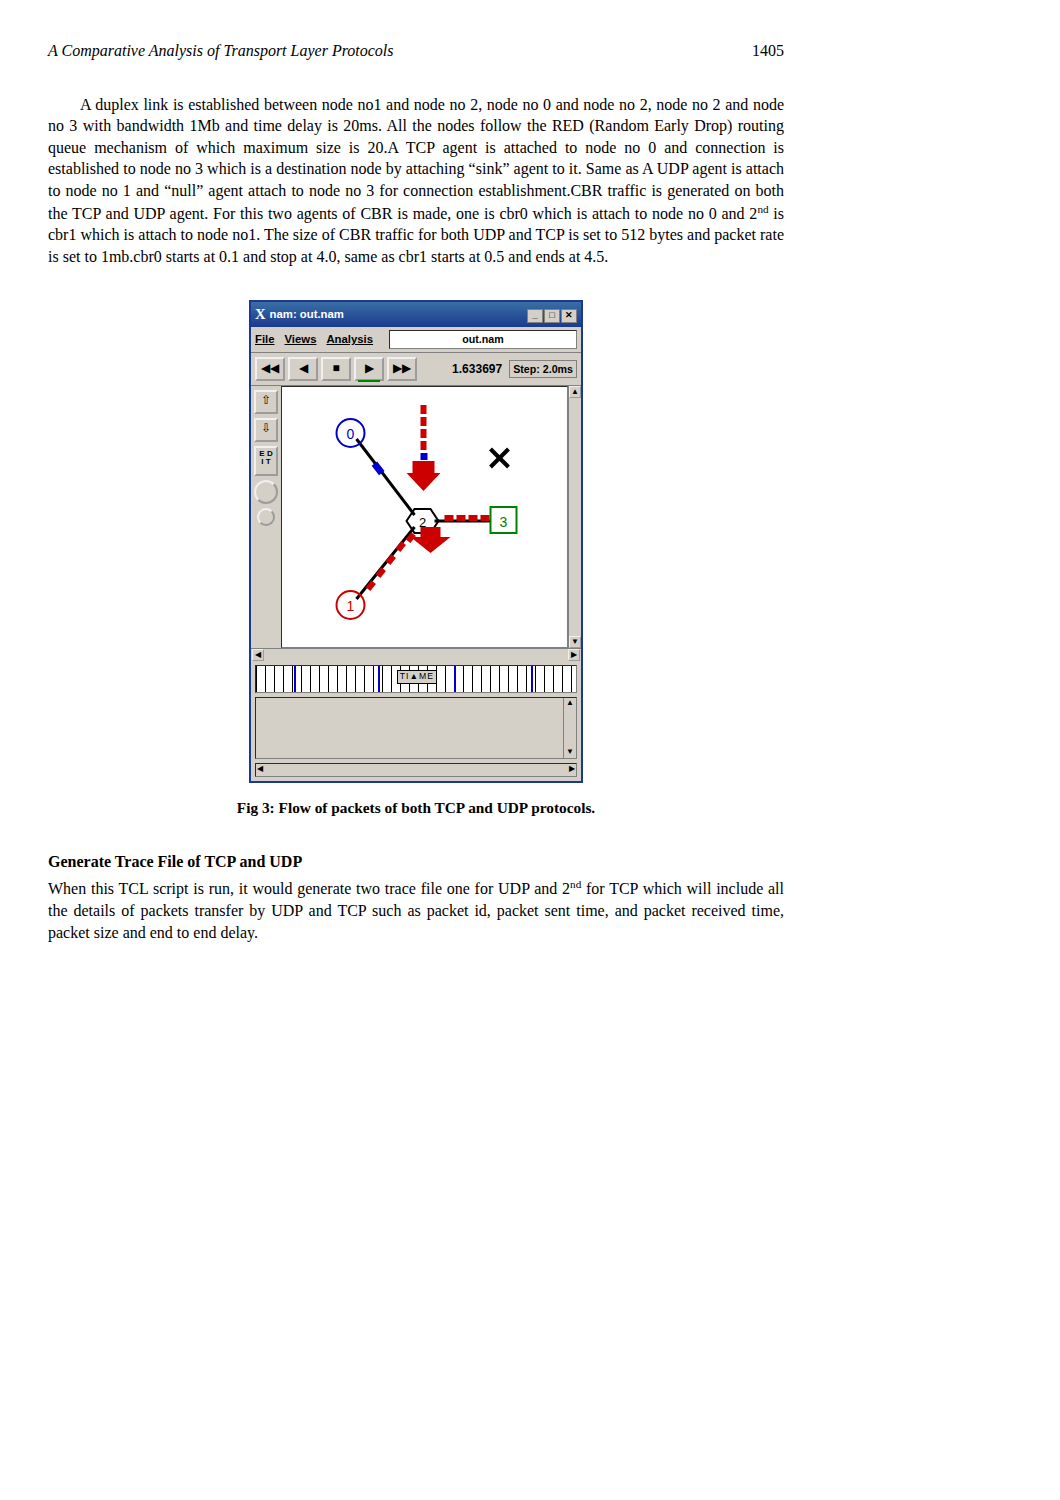A Comparative Analysis of Transport Layer Protocols 1405
A duplex link is established between node no1 and node no 2, node no 0 and node no 2, node no 2 and node no 3 with bandwidth 1Mb and time delay is 20ms. All the nodes follow the RED (Random Early Drop) routing queue mechanism of which maximum size is 20.A TCP agent is attached to node no 0 and connection is established to node no 3 which is a destination node by attaching “sink” agent to it. Same as A UDP agent is attach to node no 1 and “null” agent attach to node no 3 for connection establishment.CBR traffic is generated on both the TCP and UDP agent. For this two agents of CBR is made, one is cbr0 which is attach to node no 0 and 2nd is cbr1 which is attach to node no1. The size of CBR traffic for both UDP and TCP is set to 512 bytes and packet rate is set to 1mb.cbr0 starts at 0.1 and stop at 4.0, same as cbr1 starts at 0.5 and ends at 4.5.
X nam: out.nam _□✕
File Views Analysis out.nam
◀◀ ◀ ■ ▶ ▶▶ 1.633697 Step: 2.0ms
⇧ ⇩ E D
I T
0 1 2 3
▲ ▼
◀ ▶
TI▲ME
▲ ▼
◀ ▶
Fig 3: Flow of packets of both TCP and UDP protocols.
Generate Trace File of TCP and UDP
When this TCL script is run, it would generate two trace file one for UDP and 2nd for TCP which will include all the details of packets transfer by UDP and TCP such as packet id, packet sent time, and packet received time, packet size and end to end delay.